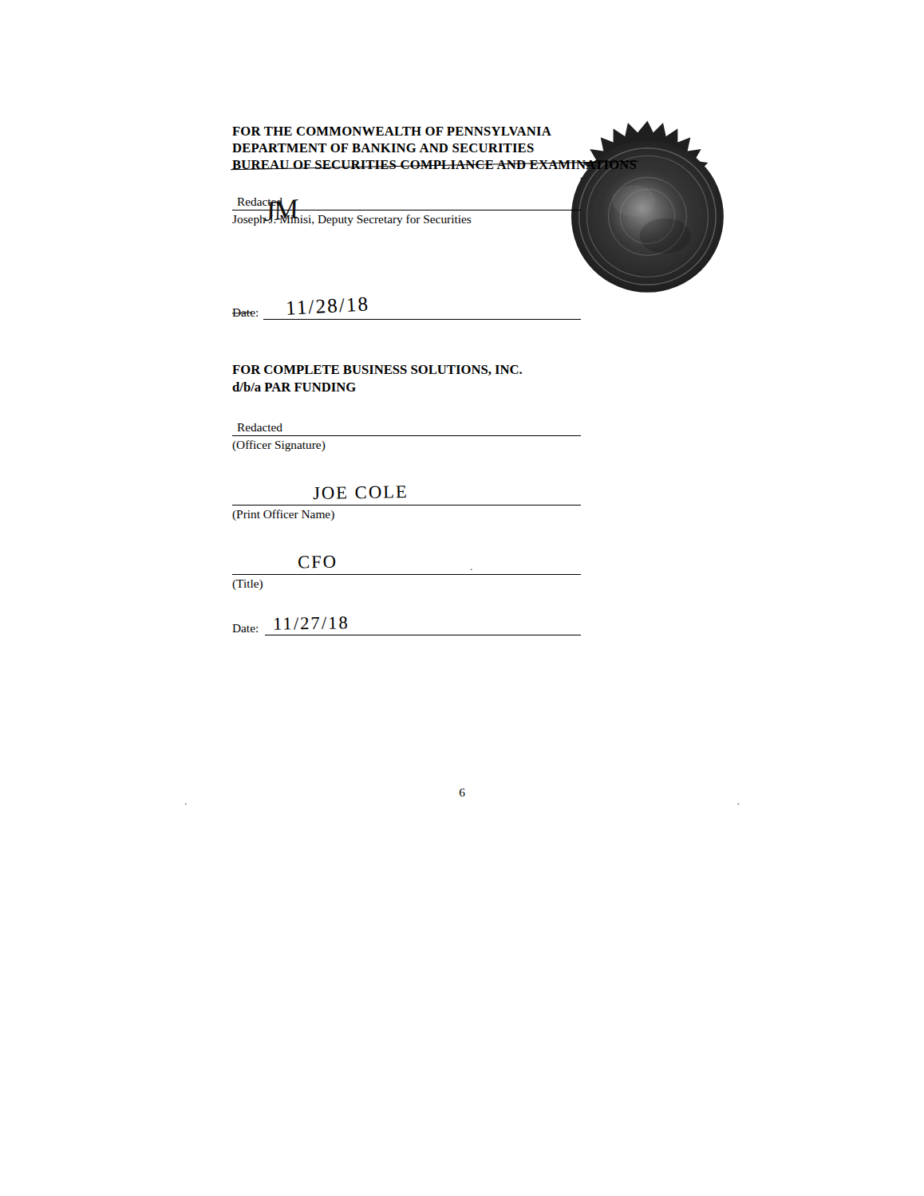FOR THE COMMONWEALTH OF PENNSYLVANIA
DEPARTMENT OF BANKING AND SECURITIES
BUREAU OF SECURITIES COMPLIANCE AND EXAMINATIONS
Redacted
J M Joseph J. Minisi, Deputy Secretary for Securities
Date:
11/28/18
FOR COMPLETE BUSINESS SOLUTIONS, INC.
d/b/a PAR FUNDING
Redacted
(Officer Signature)
JOE COLE
(Print Officer Name)
CFO
(Title)
Date:
11/27/18
·
·
·
6